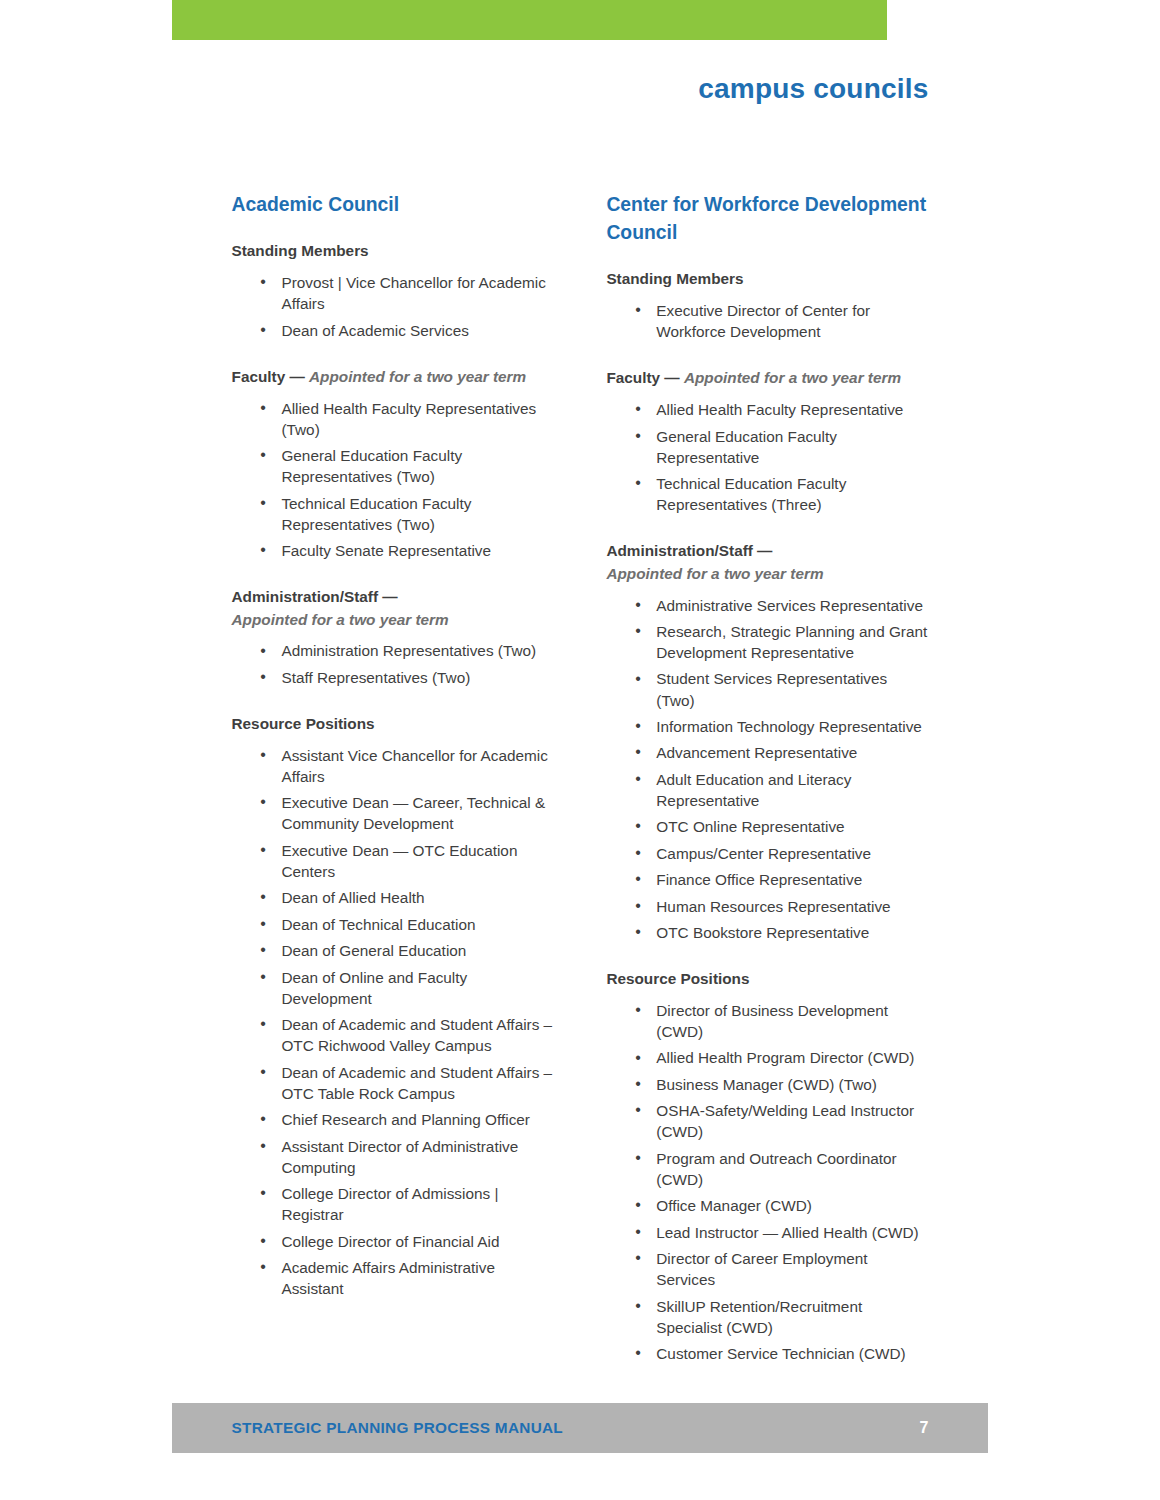campus councils
Academic Council
Standing Members
Provost | Vice Chancellor for Academic Affairs
Dean of Academic Services
Faculty — Appointed for a two year term
Allied Health Faculty Representatives (Two)
General Education Faculty Representatives (Two)
Technical Education Faculty Representatives (Two)
Faculty Senate Representative
Administration/Staff —Appointed for a two year term
Administration Representatives (Two)
Staff Representatives (Two)
Resource Positions
Assistant Vice Chancellor for Academic Affairs
Executive Dean — Career, Technical & Community Development
Executive Dean — OTC Education Centers
Dean of Allied Health
Dean of Technical Education
Dean of General Education
Dean of Online and Faculty Development
Dean of Academic and Student Affairs – OTC Richwood Valley Campus
Dean of Academic and Student Affairs – OTC Table Rock Campus
Chief Research and Planning Officer
Assistant Director of Administrative Computing
College Director of Admissions | Registrar
College Director of Financial Aid
Academic Affairs Administrative Assistant
Center for Workforce Development Council
Standing Members
Executive Director of Center for Workforce Development
Faculty — Appointed for a two year term
Allied Health Faculty Representative
General Education Faculty Representative
Technical Education Faculty Representatives (Three)
Administration/Staff —Appointed for a two year term
Administrative Services Representative
Research, Strategic Planning and Grant Development Representative
Student Services Representatives (Two)
Information Technology Representative
Advancement Representative
Adult Education and Literacy Representative
OTC Online Representative
Campus/Center Representative
Finance Office Representative
Human Resources Representative
OTC Bookstore Representative
Resource Positions
Director of Business Development (CWD)
Allied Health Program Director (CWD)
Business Manager (CWD) (Two)
OSHA-Safety/Welding Lead Instructor (CWD)
Program and Outreach Coordinator (CWD)
Office Manager (CWD)
Lead Instructor — Allied Health (CWD)
Director of Career Employment Services
SkillUP Retention/Recruitment Specialist (CWD)
Customer Service Technician (CWD)
STRATEGIC PLANNING PROCESS MANUAL
7